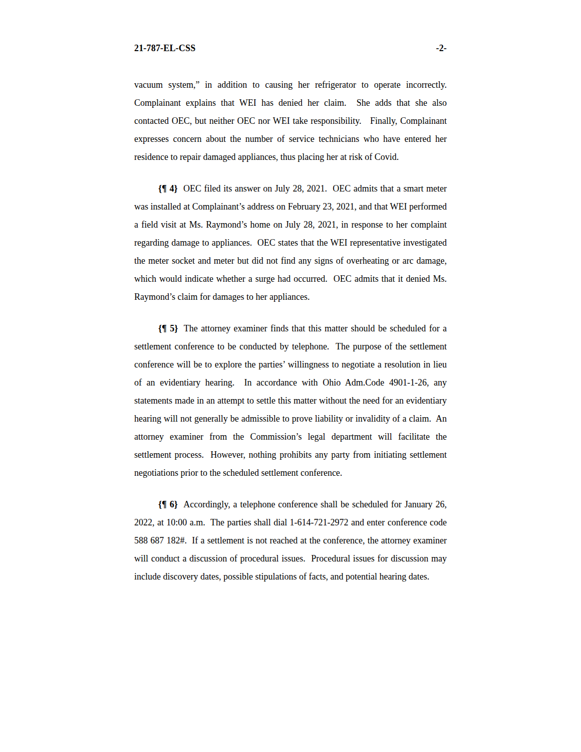21-787-EL-CSS -2-
vacuum system,” in addition to causing her refrigerator to operate incorrectly. Complainant explains that WEI has denied her claim. She adds that she also contacted OEC, but neither OEC nor WEI take responsibility. Finally, Complainant expresses concern about the number of service technicians who have entered her residence to repair damaged appliances, thus placing her at risk of Covid.
{¶ 4} OEC filed its answer on July 28, 2021. OEC admits that a smart meter was installed at Complainant’s address on February 23, 2021, and that WEI performed a field visit at Ms. Raymond’s home on July 28, 2021, in response to her complaint regarding damage to appliances. OEC states that the WEI representative investigated the meter socket and meter but did not find any signs of overheating or arc damage, which would indicate whether a surge had occurred. OEC admits that it denied Ms. Raymond’s claim for damages to her appliances.
{¶ 5} The attorney examiner finds that this matter should be scheduled for a settlement conference to be conducted by telephone. The purpose of the settlement conference will be to explore the parties’ willingness to negotiate a resolution in lieu of an evidentiary hearing. In accordance with Ohio Adm.Code 4901-1-26, any statements made in an attempt to settle this matter without the need for an evidentiary hearing will not generally be admissible to prove liability or invalidity of a claim. An attorney examiner from the Commission’s legal department will facilitate the settlement process. However, nothing prohibits any party from initiating settlement negotiations prior to the scheduled settlement conference.
{¶ 6} Accordingly, a telephone conference shall be scheduled for January 26, 2022, at 10:00 a.m. The parties shall dial 1-614-721-2972 and enter conference code 588 687 182#. If a settlement is not reached at the conference, the attorney examiner will conduct a discussion of procedural issues. Procedural issues for discussion may include discovery dates, possible stipulations of facts, and potential hearing dates.